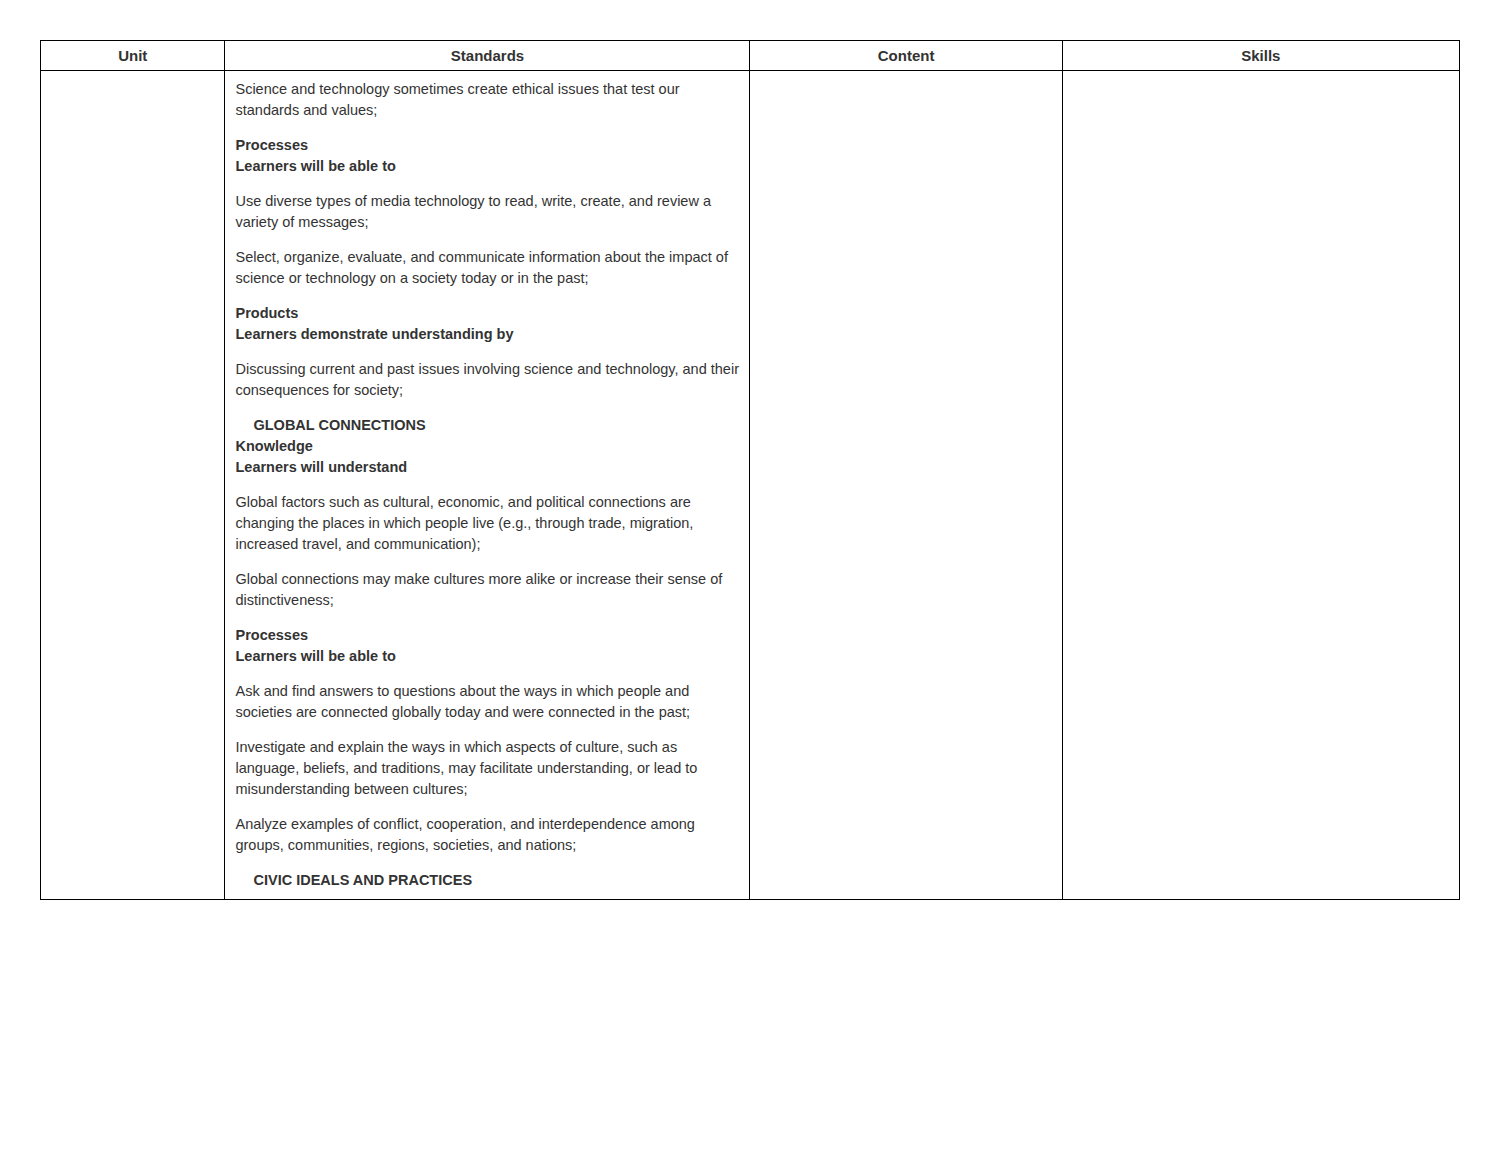| Unit | Standards | Content | Skills |
| --- | --- | --- | --- |
| | Science and technology sometimes create ethical issues that test our standards and values; Processes Learners will be able to Use diverse types of media technology to read, write, create, and review a variety of messages; Select, organize, evaluate, and communicate information about the impact of science or technology on a society today or in the past; Products Learners demonstrate understanding by Discussing current and past issues involving science and technology, and their consequences for society; GLOBAL CONNECTIONS Knowledge Learners will understand Global factors such as cultural, economic, and political connections are changing the places in which people live (e.g., through trade, migration, increased travel, and communication); Global connections may make cultures more alike or increase their sense of distinctiveness; Processes Learners will be able to Ask and find answers to questions about the ways in which people and societies are connected globally today and were connected in the past; Investigate and explain the ways in which aspects of culture, such as language, beliefs, and traditions, may facilitate understanding, or lead to misunderstanding between cultures; Analyze examples of conflict, cooperation, and interdependence among groups, communities, regions, societies, and nations; CIVIC IDEALS AND PRACTICES | | |